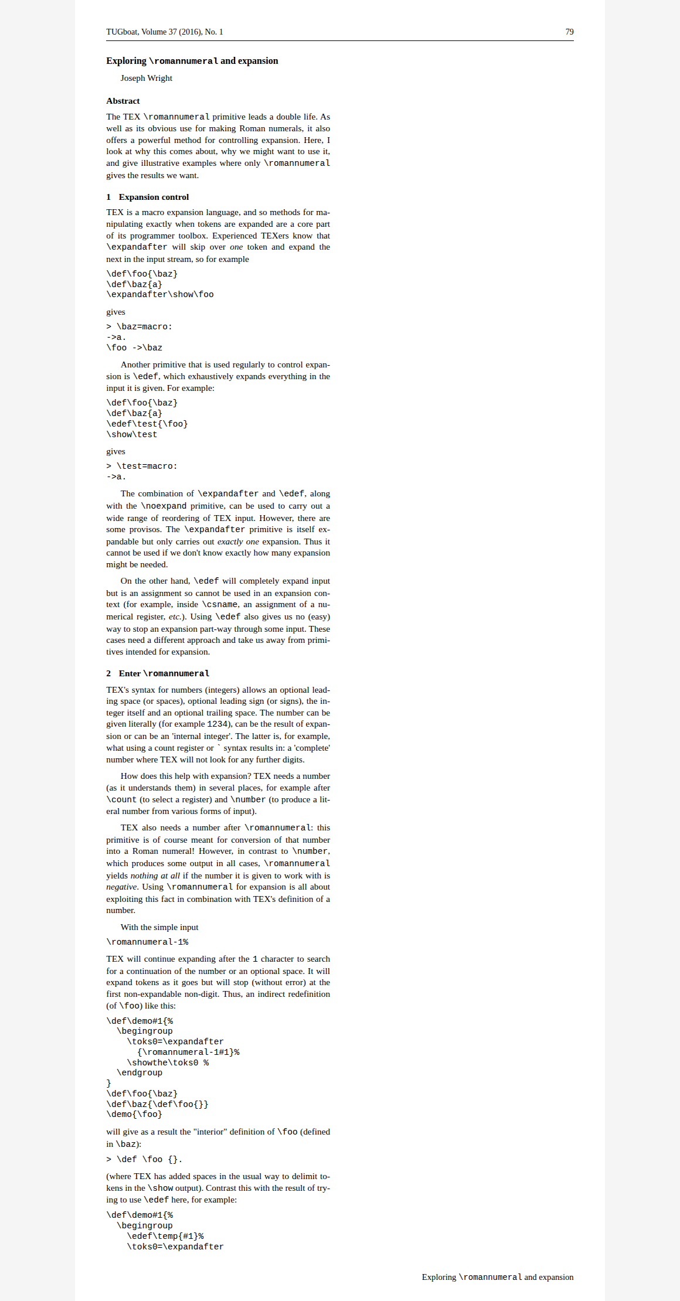TUGboat, Volume 37 (2016), No. 1 79
Exploring \romannumeral and expansion
Joseph Wright
Abstract
The TEX \romannumeral primitive leads a double life. As well as its obvious use for making Roman numerals, it also offers a powerful method for controlling expansion. Here, I look at why this comes about, why we might want to use it, and give illustrative examples where only \romannumeral gives the results we want.
1 Expansion control
TEX is a macro expansion language, and so methods for manipulating exactly when tokens are expanded are a core part of its programmer toolbox. Experienced TEXers know that \expandafter will skip over one token and expand the next in the input stream, so for example
\def\foo{\baz}
\def\baz{a}
\expandafter\show\foo
gives
> \baz=macro:
->a.
\foo ->\baz
Another primitive that is used regularly to control expansion is \edef, which exhaustively expands everything in the input it is given. For example:
\def\foo{\baz}
\def\baz{a}
\edef\test{\foo}
\show\test
gives
> \test=macro:
->a.
The combination of \expandafter and \edef, along with the \noexpand primitive, can be used to carry out a wide range of reordering of TEX input. However, there are some provisos. The \expandafter primitive is itself expandable but only carries out exactly one expansion. Thus it cannot be used if we don't know exactly how many expansion might be needed.
On the other hand, \edef will completely expand input but is an assignment so cannot be used in an expansion context (for example, inside \csname, an assignment of a numerical register, etc.). Using \edef also gives us no (easy) way to stop an expansion part-way through some input. These cases need a different approach and take us away from primitives intended for expansion.
2 Enter \romannumeral
TEX's syntax for numbers (integers) allows an optional leading space (or spaces), optional leading sign (or signs), the integer itself and an optional trailing space. The number can be given literally (for example 1234), can be the result of expansion or can be an 'internal integer'. The latter is, for example, what using a count register or ` syntax results in: a 'complete' number where TEX will not look for any further digits.
How does this help with expansion? TEX needs a number (as it understands them) in several places, for example after \count (to select a register) and \number (to produce a literal number from various forms of input).
TEX also needs a number after \romannumeral: this primitive is of course meant for conversion of that number into a Roman numeral! However, in contrast to \number, which produces some output in all cases, \romannumeral yields nothing at all if the number it is given to work with is negative. Using \romannumeral for expansion is all about exploiting this fact in combination with TEX's definition of a number.
With the simple input
\romannumeral-1%
TEX will continue expanding after the 1 character to search for a continuation of the number or an optional space. It will expand tokens as it goes but will stop (without error) at the first non-expandable non-digit. Thus, an indirect redefinition (of \foo) like this:
\def\demo#1{%
  \begingroup
    \toks0=\expandafter
      {\romannumeral-1#1}%
    \showthe\toks0 %
  \endgroup
}
\def\foo{\baz}
\def\baz{\def\foo{}}
\demo{\foo}
will give as a result the "interior" definition of \foo (defined in \baz):
> \def \foo {}.
(where TEX has added spaces in the usual way to delimit tokens in the \show output). Contrast this with the result of trying to use \edef here, for example:
\def\demo#1{%
  \begingroup
    \edef\temp{#1}%
    \toks0=\expandafter
Exploring \romannumeral and expansion